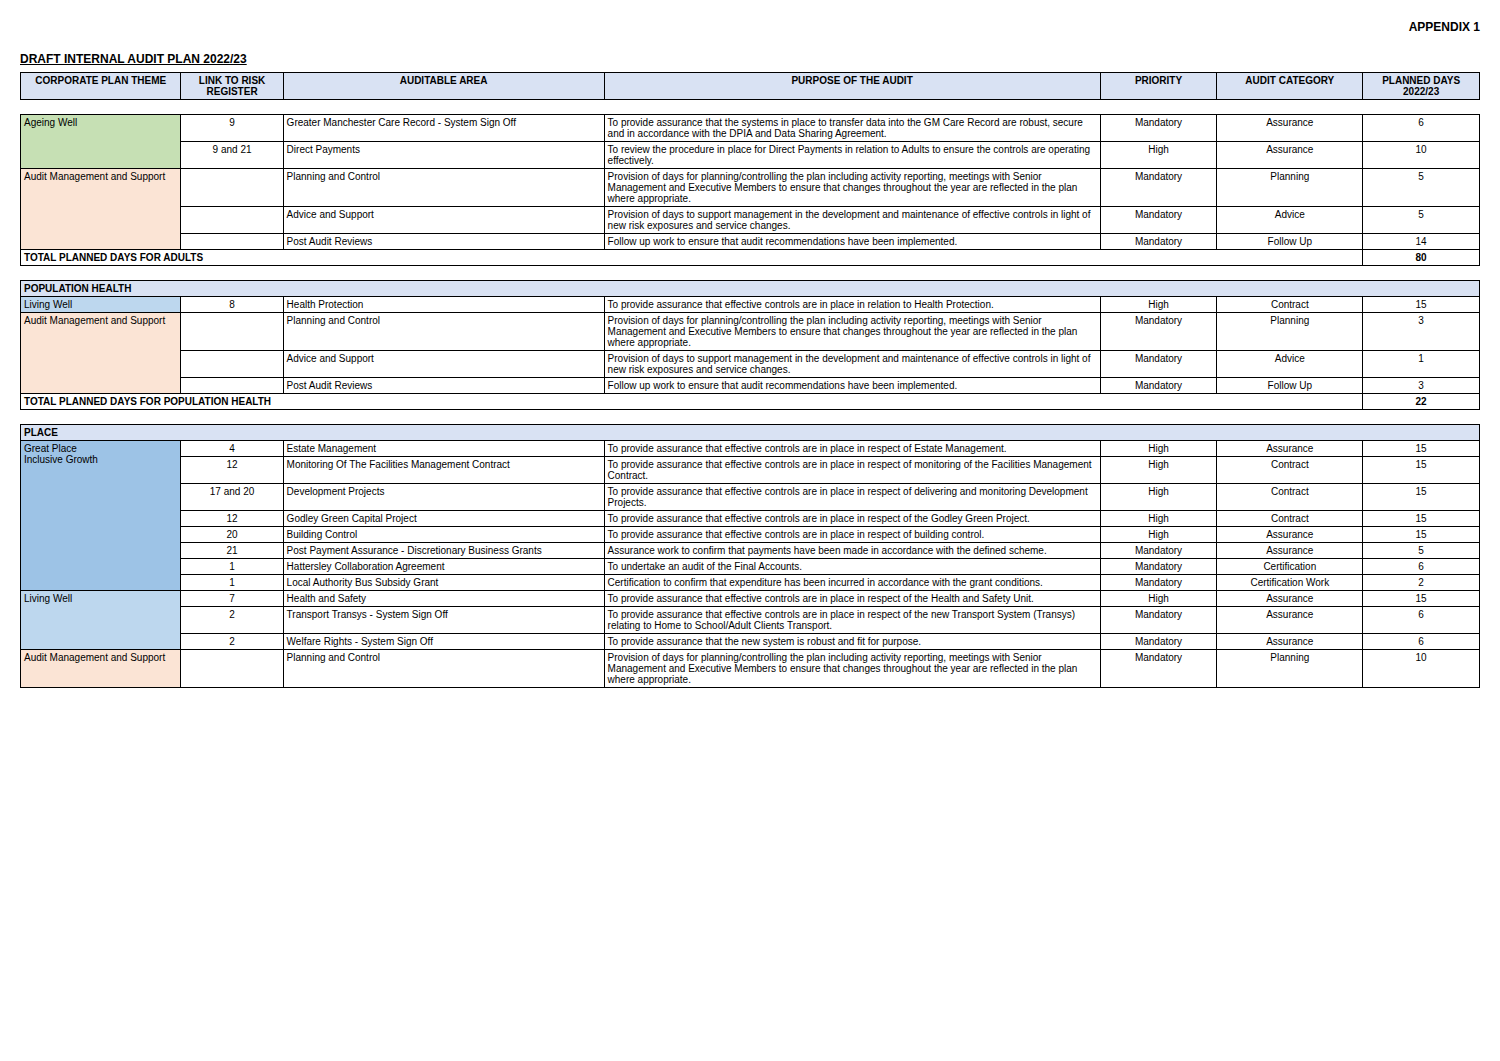APPENDIX 1
DRAFT INTERNAL AUDIT PLAN 2022/23
| CORPORATE PLAN THEME | LINK TO RISK REGISTER | AUDITABLE AREA | PURPOSE OF THE AUDIT | PRIORITY | AUDIT CATEGORY | PLANNED DAYS 2022/23 |
| --- | --- | --- | --- | --- | --- | --- |
| Ageing Well | 9 | Greater Manchester Care Record - System Sign Off | To provide assurance that the systems in place to transfer data into the GM Care Record are robust, secure and in accordance with the DPIA and Data Sharing Agreement. | Mandatory | Assurance | 6 |
| 9 and 21 | Direct Payments | To review the procedure in place for Direct Payments in relation to Adults to ensure the controls are operating effectively. | High | Assurance | 10 |
| Audit Management and Support | | Planning and Control | Provision of days for planning/controlling the plan including activity reporting, meetings with Senior Management and Executive Members to ensure that changes throughout the year are reflected in the plan where appropriate. | Mandatory | Planning | 5 |
| | Advice and Support | Provision of days to support management in the development and maintenance of effective controls in light of new risk exposures and service changes. | Mandatory | Advice | 5 |
| | Post Audit Reviews | Follow up work to ensure that audit recommendations have been implemented. | Mandatory | Follow Up | 14 |
| TOTAL PLANNED DAYS FOR ADULTS | 80 |
| POPULATION HEALTH |
| Living Well | 8 | Health Protection | To provide assurance that effective controls are in place in relation to Health Protection. | High | Contract | 15 |
| Audit Management and Support | | Planning and Control | Provision of days for planning/controlling the plan including activity reporting, meetings with Senior Management and Executive Members to ensure that changes throughout the year are reflected in the plan where appropriate. | Mandatory | Planning | 3 |
| | Advice and Support | Provision of days to support management in the development and maintenance of effective controls in light of new risk exposures and service changes. | Mandatory | Advice | 1 |
| | Post Audit Reviews | Follow up work to ensure that audit recommendations have been implemented. | Mandatory | Follow Up | 3 |
| TOTAL PLANNED DAYS FOR POPULATION HEALTH | 22 |
| PLACE |
| Great Place Inclusive Growth | 4 | Estate Management | To provide assurance that effective controls are in place in respect of Estate Management. | High | Assurance | 15 |
| 12 | Monitoring Of The Facilities Management Contract | To provide assurance that effective controls are in place in respect of monitoring of the Facilities Management Contract. | High | Contract | 15 |
| 17 and 20 | Development Projects | To provide assurance that effective controls are in place in respect of delivering and monitoring Development Projects. | High | Contract | 15 |
| 12 | Godley Green Capital Project | To provide assurance that effective controls are in place in respect of the Godley Green Project. | High | Contract | 15 |
| 20 | Building Control | To provide assurance that effective controls are in place in respect of building control. | High | Assurance | 15 |
| 21 | Post Payment Assurance - Discretionary Business Grants | Assurance work to confirm that payments have been made in accordance with the defined scheme. | Mandatory | Assurance | 5 |
| 1 | Hattersley Collaboration Agreement | To undertake an audit of the Final Accounts. | Mandatory | Certification | 6 |
| 1 | Local Authority Bus Subsidy Grant | Certification to confirm that expenditure has been incurred in accordance with the grant conditions. | Mandatory | Certification Work | 2 |
| Living Well | 7 | Health and Safety | To provide assurance that effective controls are in place in respect of the Health and Safety Unit. | High | Assurance | 15 |
| 2 | Transport Transys - System Sign Off | To provide assurance that effective controls are in place in respect of the new Transport System (Transys) relating to Home to School/Adult Clients Transport. | Mandatory | Assurance | 6 |
| 2 | Welfare Rights - System Sign Off | To provide assurance that the new system is robust and fit for purpose. | Mandatory | Assurance | 6 |
| Audit Management and Support | | Planning and Control | Provision of days for planning/controlling the plan including activity reporting, meetings with Senior Management and Executive Members to ensure that changes throughout the year are reflected in the plan where appropriate. | Mandatory | Planning | 10 |